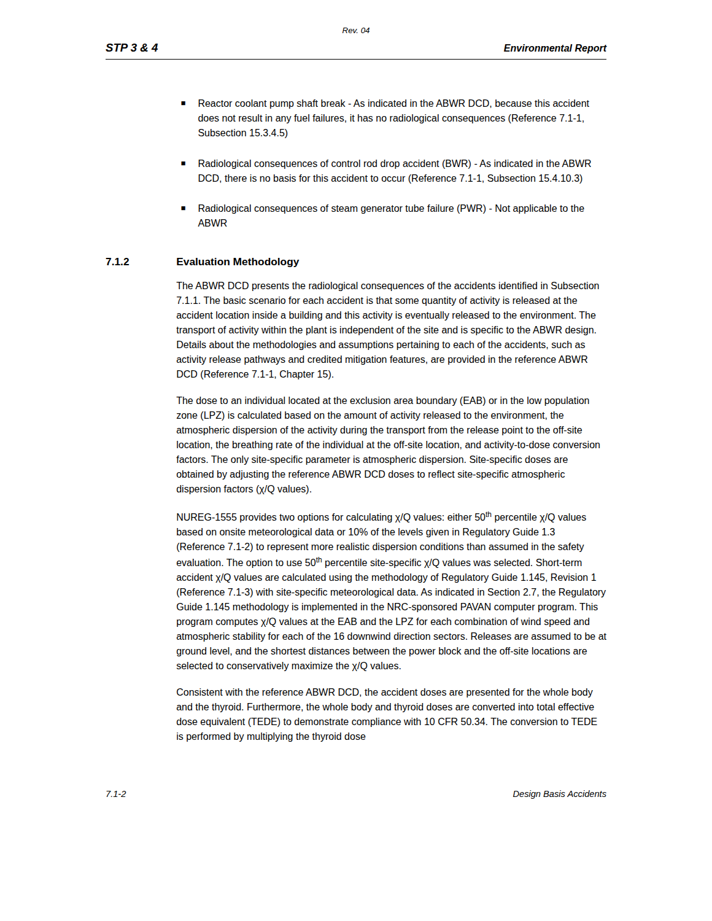Rev. 04
STP 3 & 4
Environmental Report
Reactor coolant pump shaft break - As indicated in the ABWR DCD, because this accident does not result in any fuel failures, it has no radiological consequences (Reference 7.1-1, Subsection 15.3.4.5)
Radiological consequences of control rod drop accident (BWR) - As indicated in the ABWR DCD, there is no basis for this accident to occur (Reference 7.1-1, Subsection 15.4.10.3)
Radiological consequences of steam generator tube failure (PWR) - Not applicable to the ABWR
7.1.2 Evaluation Methodology
The ABWR DCD presents the radiological consequences of the accidents identified in Subsection 7.1.1. The basic scenario for each accident is that some quantity of activity is released at the accident location inside a building and this activity is eventually released to the environment. The transport of activity within the plant is independent of the site and is specific to the ABWR design. Details about the methodologies and assumptions pertaining to each of the accidents, such as activity release pathways and credited mitigation features, are provided in the reference ABWR DCD (Reference 7.1-1, Chapter 15).
The dose to an individual located at the exclusion area boundary (EAB) or in the low population zone (LPZ) is calculated based on the amount of activity released to the environment, the atmospheric dispersion of the activity during the transport from the release point to the off-site location, the breathing rate of the individual at the off-site location, and activity-to-dose conversion factors. The only site-specific parameter is atmospheric dispersion. Site-specific doses are obtained by adjusting the reference ABWR DCD doses to reflect site-specific atmospheric dispersion factors (χ/Q values).
NUREG-1555 provides two options for calculating χ/Q values: either 50th percentile χ/Q values based on onsite meteorological data or 10% of the levels given in Regulatory Guide 1.3 (Reference 7.1-2) to represent more realistic dispersion conditions than assumed in the safety evaluation. The option to use 50th percentile site-specific χ/Q values was selected. Short-term accident χ/Q values are calculated using the methodology of Regulatory Guide 1.145, Revision 1 (Reference 7.1-3) with site-specific meteorological data. As indicated in Section 2.7, the Regulatory Guide 1.145 methodology is implemented in the NRC-sponsored PAVAN computer program. This program computes χ/Q values at the EAB and the LPZ for each combination of wind speed and atmospheric stability for each of the 16 downwind direction sectors. Releases are assumed to be at ground level, and the shortest distances between the power block and the off-site locations are selected to conservatively maximize the χ/Q values.
Consistent with the reference ABWR DCD, the accident doses are presented for the whole body and the thyroid. Furthermore, the whole body and thyroid doses are converted into total effective dose equivalent (TEDE) to demonstrate compliance with 10 CFR 50.34. The conversion to TEDE is performed by multiplying the thyroid dose
7.1-2
Design Basis Accidents